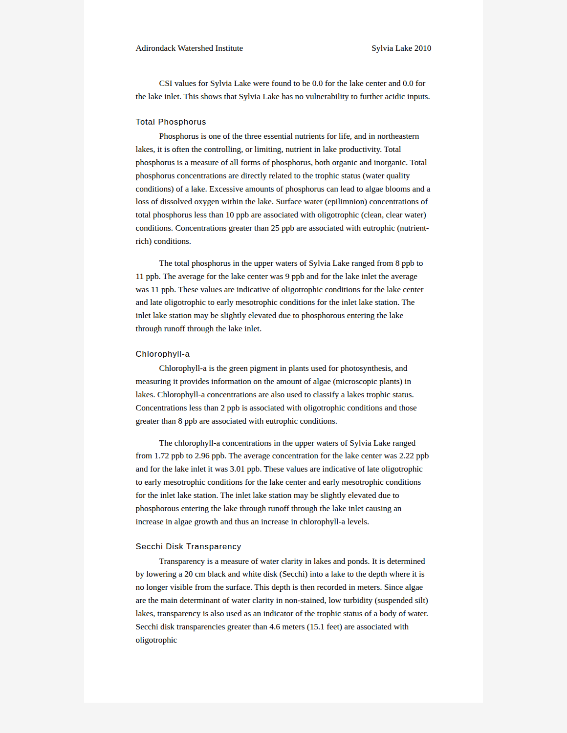Adirondack Watershed Institute Sylvia Lake 2010
CSI values for Sylvia Lake were found to be 0.0 for the lake center and 0.0 for the lake inlet. This shows that Sylvia Lake has no vulnerability to further acidic inputs.
Total Phosphorus
Phosphorus is one of the three essential nutrients for life, and in northeastern lakes, it is often the controlling, or limiting, nutrient in lake productivity. Total phosphorus is a measure of all forms of phosphorus, both organic and inorganic. Total phosphorus concentrations are directly related to the trophic status (water quality conditions) of a lake. Excessive amounts of phosphorus can lead to algae blooms and a loss of dissolved oxygen within the lake. Surface water (epilimnion) concentrations of total phosphorus less than 10 ppb are associated with oligotrophic (clean, clear water) conditions. Concentrations greater than 25 ppb are associated with eutrophic (nutrient-rich) conditions.
The total phosphorus in the upper waters of Sylvia Lake ranged from 8 ppb to 11 ppb. The average for the lake center was 9 ppb and for the lake inlet the average was 11 ppb. These values are indicative of oligotrophic conditions for the lake center and late oligotrophic to early mesotrophic conditions for the inlet lake station. The inlet lake station may be slightly elevated due to phosphorous entering the lake through runoff through the lake inlet.
Chlorophyll-a
Chlorophyll-a is the green pigment in plants used for photosynthesis, and measuring it provides information on the amount of algae (microscopic plants) in lakes. Chlorophyll-a concentrations are also used to classify a lakes trophic status. Concentrations less than 2 ppb is associated with oligotrophic conditions and those greater than 8 ppb are associated with eutrophic conditions.
The chlorophyll-a concentrations in the upper waters of Sylvia Lake ranged from 1.72 ppb to 2.96 ppb. The average concentration for the lake center was 2.22 ppb and for the lake inlet it was 3.01 ppb. These values are indicative of late oligotrophic to early mesotrophic conditions for the lake center and early mesotrophic conditions for the inlet lake station. The inlet lake station may be slightly elevated due to phosphorous entering the lake through runoff through the lake inlet causing an increase in algae growth and thus an increase in chlorophyll-a levels.
Secchi Disk Transparency
Transparency is a measure of water clarity in lakes and ponds. It is determined by lowering a 20 cm black and white disk (Secchi) into a lake to the depth where it is no longer visible from the surface. This depth is then recorded in meters. Since algae are the main determinant of water clarity in non-stained, low turbidity (suspended silt) lakes, transparency is also used as an indicator of the trophic status of a body of water. Secchi disk transparencies greater than 4.6 meters (15.1 feet) are associated with oligotrophic